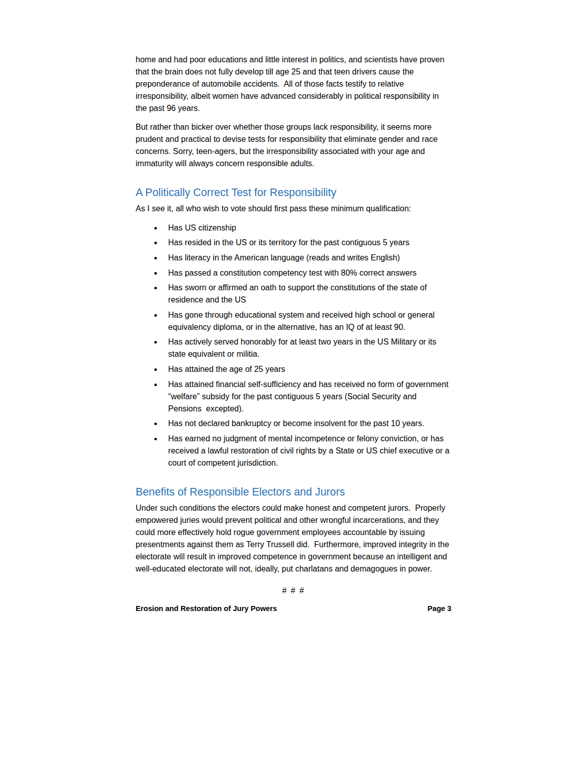home and had poor educations and little interest in politics, and scientists have proven that the brain does not fully develop till age 25 and that teen drivers cause the preponderance of automobile accidents. All of those facts testify to relative irresponsibility, albeit women have advanced considerably in political responsibility in the past 96 years.
But rather than bicker over whether those groups lack responsibility, it seems more prudent and practical to devise tests for responsibility that eliminate gender and race concerns. Sorry, teen-agers, but the irresponsibility associated with your age and immaturity will always concern responsible adults.
A Politically Correct Test for Responsibility
As I see it, all who wish to vote should first pass these minimum qualification:
Has US citizenship
Has resided in the US or its territory for the past contiguous 5 years
Has literacy in the American language (reads and writes English)
Has passed a constitution competency test with 80% correct answers
Has sworn or affirmed an oath to support the constitutions of the state of residence and the US
Has gone through educational system and received high school or general equivalency diploma, or in the alternative, has an IQ of at least 90.
Has actively served honorably for at least two years in the US Military or its state equivalent or militia.
Has attained the age of 25 years
Has attained financial self-sufficiency and has received no form of government “welfare” subsidy for the past contiguous 5 years (Social Security and Pensions excepted).
Has not declared bankruptcy or become insolvent for the past 10 years.
Has earned no judgment of mental incompetence or felony conviction, or has received a lawful restoration of civil rights by a State or US chief executive or a court of competent jurisdiction.
Benefits of Responsible Electors and Jurors
Under such conditions the electors could make honest and competent jurors. Properly empowered juries would prevent political and other wrongful incarcerations, and they could more effectively hold rogue government employees accountable by issuing presentments against them as Terry Trussell did. Furthermore, improved integrity in the electorate will result in improved competence in government because an intelligent and well-educated electorate will not, ideally, put charlatans and demagogues in power.
# # #
Erosion and Restoration of Jury Powers Page 3